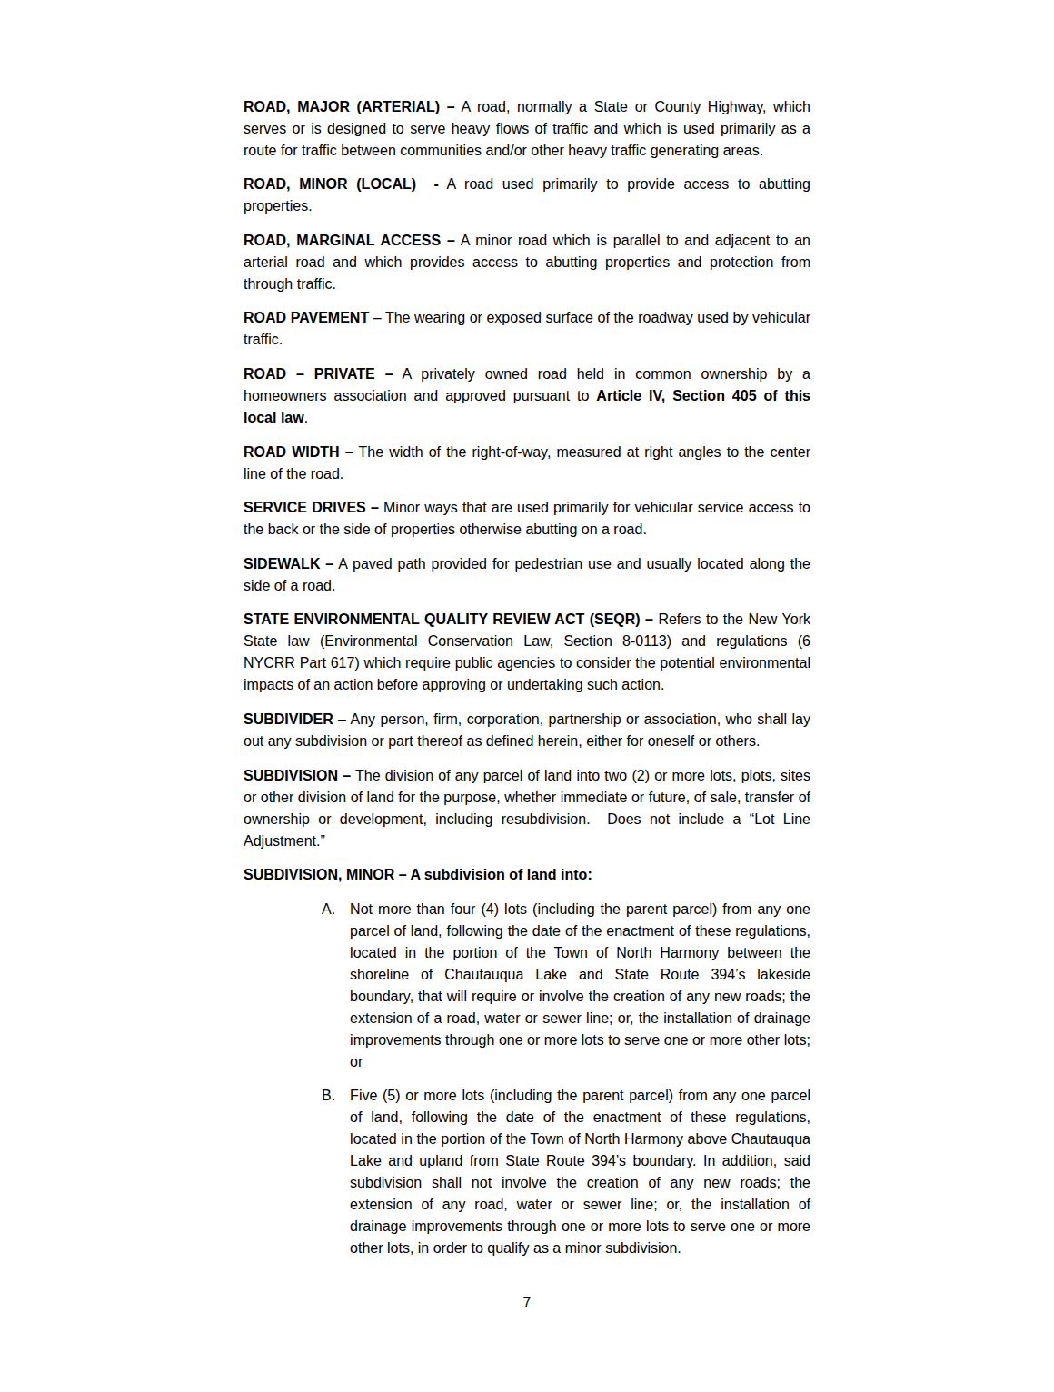ROAD, MAJOR (ARTERIAL) – A road, normally a State or County Highway, which serves or is designed to serve heavy flows of traffic and which is used primarily as a route for traffic between communities and/or other heavy traffic generating areas.
ROAD, MINOR (LOCAL) - A road used primarily to provide access to abutting properties.
ROAD, MARGINAL ACCESS – A minor road which is parallel to and adjacent to an arterial road and which provides access to abutting properties and protection from through traffic.
ROAD PAVEMENT – The wearing or exposed surface of the roadway used by vehicular traffic.
ROAD – PRIVATE – A privately owned road held in common ownership by a homeowners association and approved pursuant to Article IV, Section 405 of this local law.
ROAD WIDTH – The width of the right-of-way, measured at right angles to the center line of the road.
SERVICE DRIVES – Minor ways that are used primarily for vehicular service access to the back or the side of properties otherwise abutting on a road.
SIDEWALK – A paved path provided for pedestrian use and usually located along the side of a road.
STATE ENVIRONMENTAL QUALITY REVIEW ACT (SEQR) – Refers to the New York State law (Environmental Conservation Law, Section 8-0113) and regulations (6 NYCRR Part 617) which require public agencies to consider the potential environmental impacts of an action before approving or undertaking such action.
SUBDIVIDER – Any person, firm, corporation, partnership or association, who shall lay out any subdivision or part thereof as defined herein, either for oneself or others.
SUBDIVISION – The division of any parcel of land into two (2) or more lots, plots, sites or other division of land for the purpose, whether immediate or future, of sale, transfer of ownership or development, including resubdivision. Does not include a “Lot Line Adjustment.”
SUBDIVISION, MINOR – A subdivision of land into:
Not more than four (4) lots (including the parent parcel) from any one parcel of land, following the date of the enactment of these regulations, located in the portion of the Town of North Harmony between the shoreline of Chautauqua Lake and State Route 394’s lakeside boundary, that will require or involve the creation of any new roads; the extension of a road, water or sewer line; or, the installation of drainage improvements through one or more lots to serve one or more other lots; or
Five (5) or more lots (including the parent parcel) from any one parcel of land, following the date of the enactment of these regulations, located in the portion of the Town of North Harmony above Chautauqua Lake and upland from State Route 394’s boundary. In addition, said subdivision shall not involve the creation of any new roads; the extension of any road, water or sewer line; or, the installation of drainage improvements through one or more lots to serve one or more other lots, in order to qualify as a minor subdivision.
7